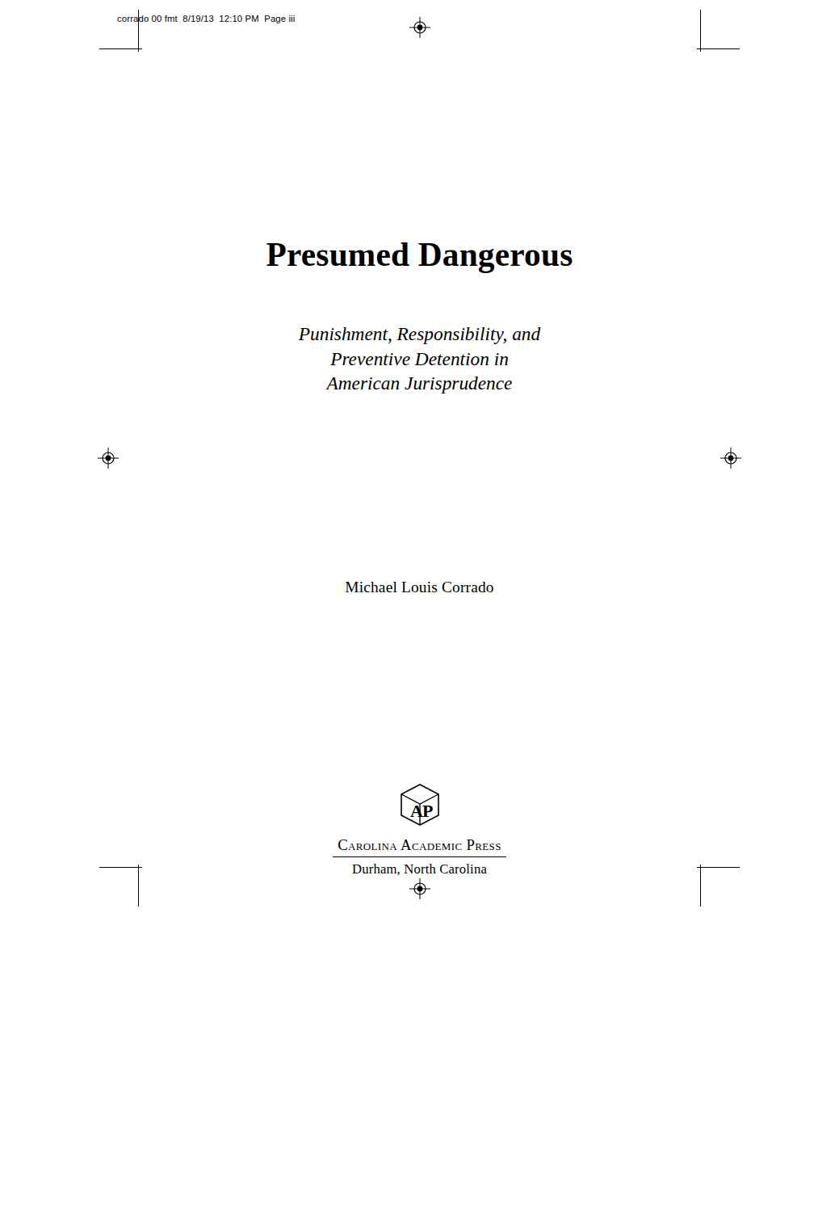corrado 00 fmt 8/19/13 12:10 PM Page iii
Presumed Dangerous
Punishment, Responsibility, and
Preventive Detention in
American Jurisprudence
Michael Louis Corrado
A P
Carolina Academic Press
Durham, North Carolina